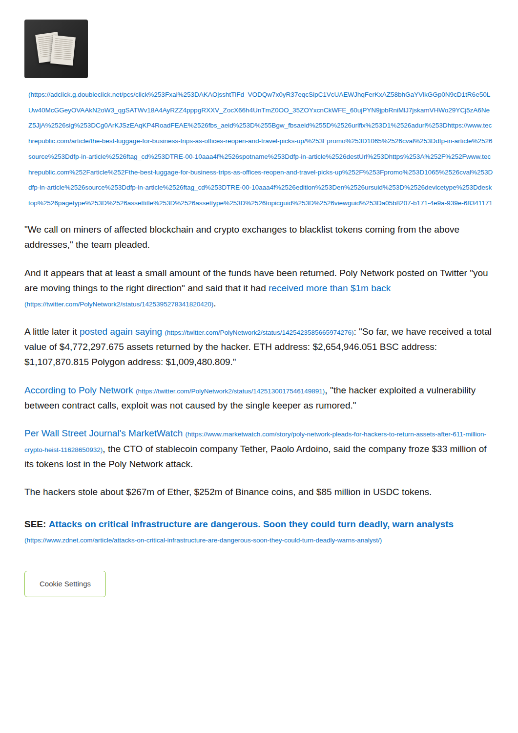(https://adclick.g.doubleclick.net/pcs/click%253Fxai%253DAKAOjsshtTlFd_VODQw7x0yR37eqcSipC1VcUAEWJhqFerKxAZ58bhGaYVlkGGp0N9cD1tR6e50LUw40McGGeyOVAAkN2oW3_qgSATWv18A4AyRZZ4pppgRXXV_ZocX66h4UnTmZ0OO_35ZOYxcnCkWFE_60ujPYN9jpbRniMlJ7jskamVHWo29YCj5zA6NeZ5JjA%2526sig%253DCg0ArKJSzEAqKP4RoadFEAE%2526fbs_aeid%253D%255Bgw_fbsaeid%255D%2526urlfix%253D1%2526adurl%253Dhttps://www.techrepublic.com/article/the-best-luggage-for-business-trips-as-offices-reopen-and-travel-picks-up/%253Fpromo%253D1065%2526cval%253Ddfp-in-article%2526source%253Ddfp-in-article%2526ftag_cd%253DTRE-00-10aaa4f%2526spotname%253Ddfp-in-article%2526destUrl%253Dhttps%253A%252F%252Fwww.techrepublic.com%252Farticle%252Fthe-best-luggage-for-business-trips-as-offices-reopen-and-travel-picks-up%252F%253Fpromo%253D1065%2526cval%253Ddfp-in-article%2526source%253Ddfp-in-article%2526ftag_cd%253DTRE-00-10aaa4f%2526edition%253Den%2526ursuid%253D%2526devicetype%253Ddesktop%2526pagetype%253D%2526assettitle%253D%2526assettype%253D%2526topicguid%253D%2526viewguid%253Da05b8207-b171-4e9a-939e-683411712722%2526docid%253D6d38933c-24d8-4e26-9722-1bd0cf6b0aa1%2526promo%253D1065%2526ftag_cd%253DTRE-00-10aaa4f%2526spotname%253Ddfp-in-article%2526destUrl%253Dhttps%253A%252F%252Fwww.techrepublic.com%252Farticle%252Fthe-best-luggage-for-business-trips-as-offices-reopen-and-travel-picks-up%252F%253Fpromo%253D1065%2526cval%253Ddfp-in-article%2526source%253Ddfp-in-article%2526ftag_cd%253DTRE-00-10aaa4f%2526edition%253Den%2526ursuid%253D%2526devicetype%253Ddesktop%2526pagetype%253D%2526assettitle%253D%2526assettype%253D%2526topicguid%253D%2526viewguid%253Da05b8207-b171-4e9a-939e-683411712722%2526docid%253D6d38933c-24d8-4e26-9722-1bd0cf6b0aa1
"We call on miners of affected blockchain and crypto exchanges to blacklist tokens coming from the above addresses," the team pleaded.
And it appears that at least a small amount of the funds have been returned. Poly Network posted on Twitter "you are moving things to the right direction" and said that it had received more than $1m back (https://twitter.com/PolyNetwork2/status/1425395278341820420).
A little later it posted again saying (https://twitter.com/PolyNetwork2/status/1425423585665974276): "So far, we have received a total value of $4,772,297.675 assets returned by the hacker. ETH address: $2,654,946.051 BSC address: $1,107,870.815 Polygon address: $1,009,480.809."
According to Poly Network (https://twitter.com/PolyNetwork2/status/1425130017546149891), "the hacker exploited a vulnerability between contract calls, exploit was not caused by the single keeper as rumored."
Per Wall Street Journal's MarketWatch (https://www.marketwatch.com/story/poly-network-pleads-for-hackers-to-return-assets-after-611-million-crypto-heist-11628650932), the CTO of stablecoin company Tether, Paolo Ardoino, said the company froze $33 million of its tokens lost in the Poly Network attack.
The hackers stole about $267m of Ether, $252m of Binance coins, and $85 million in USDC tokens.
SEE: Attacks on critical infrastructure are dangerous. Soon they could turn deadly, warn analysts (https://www.zdnet.com/article/attacks-on-critical-infrastructure-are-dangerous-soon-they-could-turn-deadly-warns-analyst/)
Cookie Settings